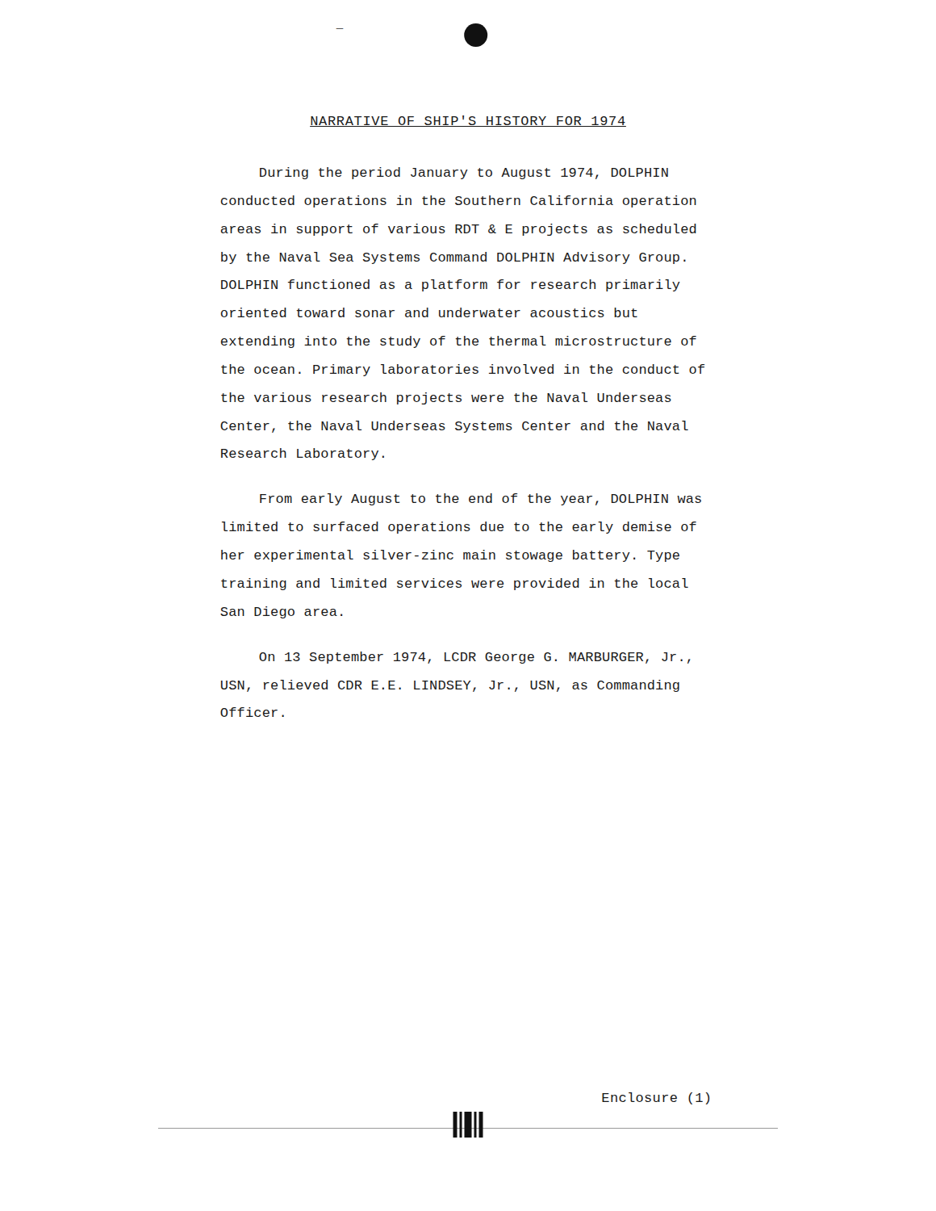—
NARRATIVE OF SHIP'S HISTORY FOR 1974
During the period January to August 1974, DOLPHIN conducted operations in the Southern California operation areas in support of various RDT & E projects as scheduled by the Naval Sea Systems Command DOLPHIN Advisory Group. DOLPHIN functioned as a platform for research primarily oriented toward sonar and underwater acoustics but extending into the study of the thermal microstructure of the ocean. Primary laboratories involved in the conduct of the various research projects were the Naval Underseas Center, the Naval Underseas Systems Center and the Naval Research Laboratory.
From early August to the end of the year, DOLPHIN was limited to surfaced operations due to the early demise of her experimental silver-zinc main stowage battery. Type training and limited services were provided in the local San Diego area.
On 13 September 1974, LCDR George G. MARBURGER, Jr., USN, relieved CDR E.E. LINDSEY, Jr., USN, as Commanding Officer.
Enclosure (1)